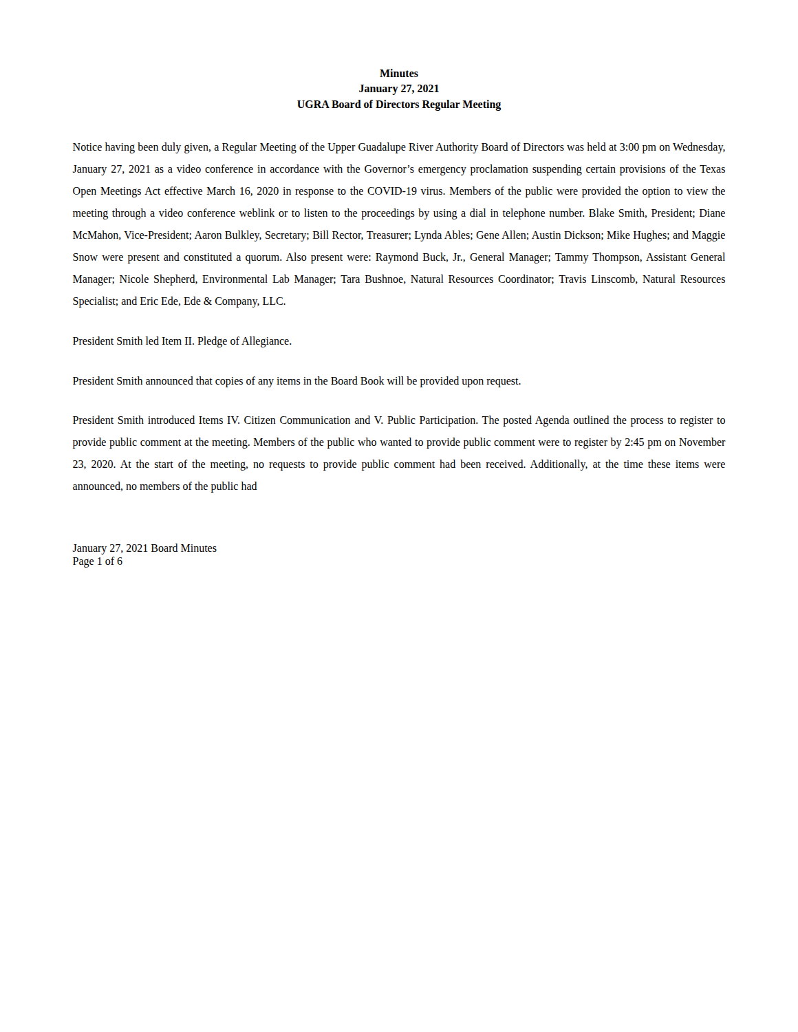Minutes
January 27, 2021
UGRA Board of Directors Regular Meeting
Notice having been duly given, a Regular Meeting of the Upper Guadalupe River Authority Board of Directors was held at 3:00 pm on Wednesday, January 27, 2021 as a video conference in accordance with the Governor’s emergency proclamation suspending certain provisions of the Texas Open Meetings Act effective March 16, 2020 in response to the COVID-19 virus. Members of the public were provided the option to view the meeting through a video conference weblink or to listen to the proceedings by using a dial in telephone number. Blake Smith, President; Diane McMahon, Vice-President; Aaron Bulkley, Secretary; Bill Rector, Treasurer; Lynda Ables; Gene Allen; Austin Dickson; Mike Hughes; and Maggie Snow were present and constituted a quorum. Also present were: Raymond Buck, Jr., General Manager; Tammy Thompson, Assistant General Manager; Nicole Shepherd, Environmental Lab Manager; Tara Bushnoe, Natural Resources Coordinator; Travis Linscomb, Natural Resources Specialist; and Eric Ede, Ede & Company, LLC.
President Smith led Item II. Pledge of Allegiance.
President Smith announced that copies of any items in the Board Book will be provided upon request.
President Smith introduced Items IV. Citizen Communication and V. Public Participation. The posted Agenda outlined the process to register to provide public comment at the meeting. Members of the public who wanted to provide public comment were to register by 2:45 pm on November 23, 2020. At the start of the meeting, no requests to provide public comment had been received. Additionally, at the time these items were announced, no members of the public had
January 27, 2021 Board Minutes
Page 1 of 6